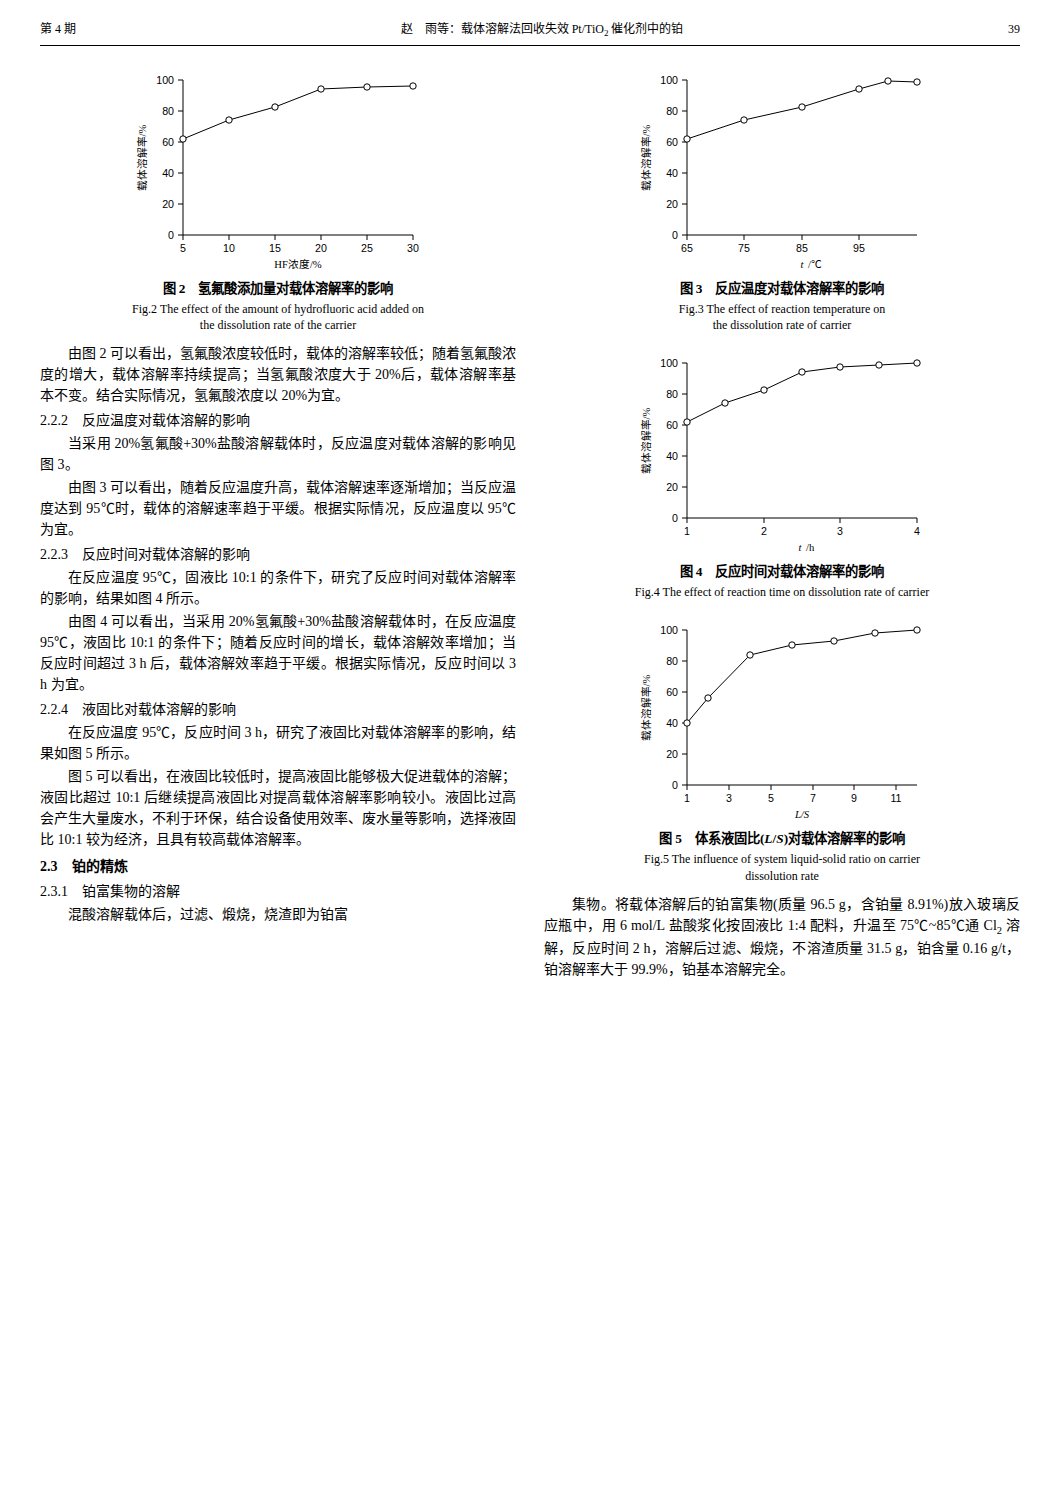第 4 期 赵　雨等：载体溶解法回收失效 Pt/TiO2 催化剂中的铂 39
0 20 40 60 80 100 5 10 15 20 25 30 HF浓度/% 载体溶解率/%
图 2　氢氟酸添加量对载体溶解率的影响
Fig.2 The effect of the amount of hydrofluoric acid added on
the dissolution rate of the carrier
由图 2 可以看出，氢氟酸浓度较低时，载体的溶解率较低；随着氢氟酸浓度的增大，载体溶解率持续提高；当氢氟酸浓度大于 20%后，载体溶解率基本不变。结合实际情况，氢氟酸浓度以 20%为宜。
2.2.2　反应温度对载体溶解的影响
当采用 20%氢氟酸+30%盐酸溶解载体时，反应温度对载体溶解的影响见图 3。
由图 3 可以看出，随着反应温度升高，载体溶解速率逐渐增加；当反应温度达到 95℃时，载体的溶解速率趋于平缓。根据实际情况，反应温度以 95℃为宜。
2.2.3　反应时间对载体溶解的影响
在反应温度 95℃，固液比 10:1 的条件下，研究了反应时间对载体溶解率的影响，结果如图 4 所示。
由图 4 可以看出，当采用 20%氢氟酸+30%盐酸溶解载体时，在反应温度 95℃，液固比 10:1 的条件下；随着反应时间的增长，载体溶解效率增加；当反应时间超过 3 h 后，载体溶解效率趋于平缓。根据实际情况，反应时间以 3 h 为宜。
2.2.4　液固比对载体溶解的影响
在反应温度 95℃，反应时间 3 h，研究了液固比对载体溶解率的影响，结果如图 5 所示。
图 5 可以看出，在液固比较低时，提高液固比能够极大促进载体的溶解；液固比超过 10:1 后继续提高液固比对提高载体溶解率影响较小。液固比过高会产生大量废水，不利于环保，结合设备使用效率、废水量等影响，选择液固比 10:1 较为经济，且具有较高载体溶解率。
2.3　铂的精炼
2.3.1　铂富集物的溶解
混酸溶解载体后，过滤、煅烧，烧渣即为铂富
0 20 40 60 80 100 65 75 85 95 t /℃ 载体溶解率/%
图 3　反应温度对载体溶解率的影响
Fig.3 The effect of reaction temperature on
the dissolution rate of carrier
0 20 40 60 80 100 1 2 3 4 t /h 载体溶解率/%
图 4　反应时间对载体溶解率的影响
Fig.4 The effect of reaction time on dissolution rate of carrier
0 20 40 60 80 100 1 3 5 7 9 11 L/S 载体溶解率/%
图 5　体系液固比(L/S)对载体溶解率的影响
Fig.5 The influence of system liquid-solid ratio on carrier
dissolution rate
集物。将载体溶解后的铂富集物(质量 96.5 g，含铂量 8.91%)放入玻璃反应瓶中，用 6 mol/L 盐酸浆化按固液比 1:4 配料，升温至 75℃~85℃通 Cl2 溶解，反应时间 2 h，溶解后过滤、煅烧，不溶渣质量 31.5 g，铂含量 0.16 g/t，铂溶解率大于 99.9%，铂基本溶解完全。